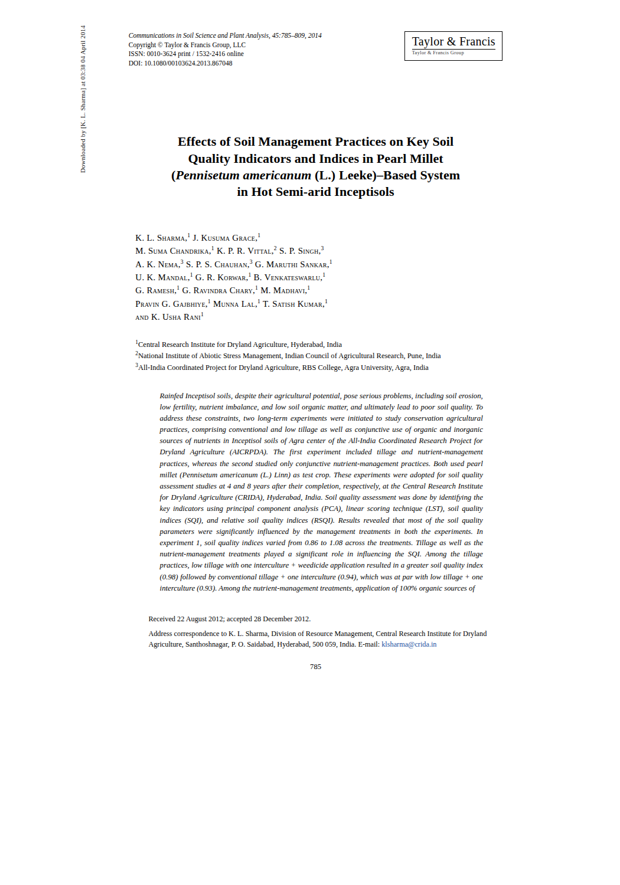Downloaded by [K. L. Sharma] at 03:38 04 April 2014
Communications in Soil Science and Plant Analysis, 45:785–809, 2014
Copyright © Taylor & Francis Group, LLC
ISSN: 0010-3624 print / 1532-2416 online
DOI: 10.1080/00103624.2013.867048
Taylor & Francis
Taylor & Francis Group
Effects of Soil Management Practices on Key Soil
Quality Indicators and Indices in Pearl Millet
(Pennisetum americanum (L.) Leeke)–Based System
in Hot Semi-arid Inceptisols
K. L. Sharma,1 J. Kusuma Grace,1
M. Suma Chandrika,1 K. P. R. Vittal,2 S. P. Singh,3
A. K. Nema,3 S. P. S. Chauhan,3 G. Maruthi Sankar,1
U. K. Mandal,1 G. R. Korwar,1 B. Venkateswarlu,1
G. Ramesh,1 G. Ravindra Chary,1 M. Madhavi,1
Pravin G. Gajbhiye,1 Munna Lal,1 T. Satish Kumar,1
and K. Usha Rani1
1Central Research Institute for Dryland Agriculture, Hyderabad, India
2National Institute of Abiotic Stress Management, Indian Council of Agricultural Research, Pune, India
3All-India Coordinated Project for Dryland Agriculture, RBS College, Agra University, Agra, India
Rainfed Inceptisol soils, despite their agricultural potential, pose serious problems, including soil erosion, low fertility, nutrient imbalance, and low soil organic matter, and ultimately lead to poor soil quality. To address these constraints, two long-term experiments were initiated to study conservation agricultural practices, comprising conventional and low tillage as well as conjunctive use of organic and inorganic sources of nutrients in Inceptisol soils of Agra center of the All-India Coordinated Research Project for Dryland Agriculture (AICRPDA). The first experiment included tillage and nutrient-management practices, whereas the second studied only conjunctive nutrient-management practices. Both used pearl millet (Pennisetum americanum (L.) Linn) as test crop. These experiments were adopted for soil quality assessment studies at 4 and 8 years after their completion, respectively, at the Central Research Institute for Dryland Agriculture (CRIDA), Hyderabad, India. Soil quality assessment was done by identifying the key indicators using principal component analysis (PCA), linear scoring technique (LST), soil quality indices (SQI), and relative soil quality indices (RSQI). Results revealed that most of the soil quality parameters were significantly influenced by the management treatments in both the experiments. In experiment 1, soil quality indices varied from 0.86 to 1.08 across the treatments. Tillage as well as the nutrient-management treatments played a significant role in influencing the SQI. Among the tillage practices, low tillage with one interculture + weedicide application resulted in a greater soil quality index (0.98) followed by conventional tillage + one interculture (0.94), which was at par with low tillage + one interculture (0.93). Among the nutrient-management treatments, application of 100% organic sources of
Received 22 August 2012; accepted 28 December 2012.
Address correspondence to K. L. Sharma, Division of Resource Management, Central Research Institute for Dryland Agriculture, Santhoshnagar, P. O. Saidabad, Hyderabad, 500 059, India. E-mail: klsharma@crida.in
785